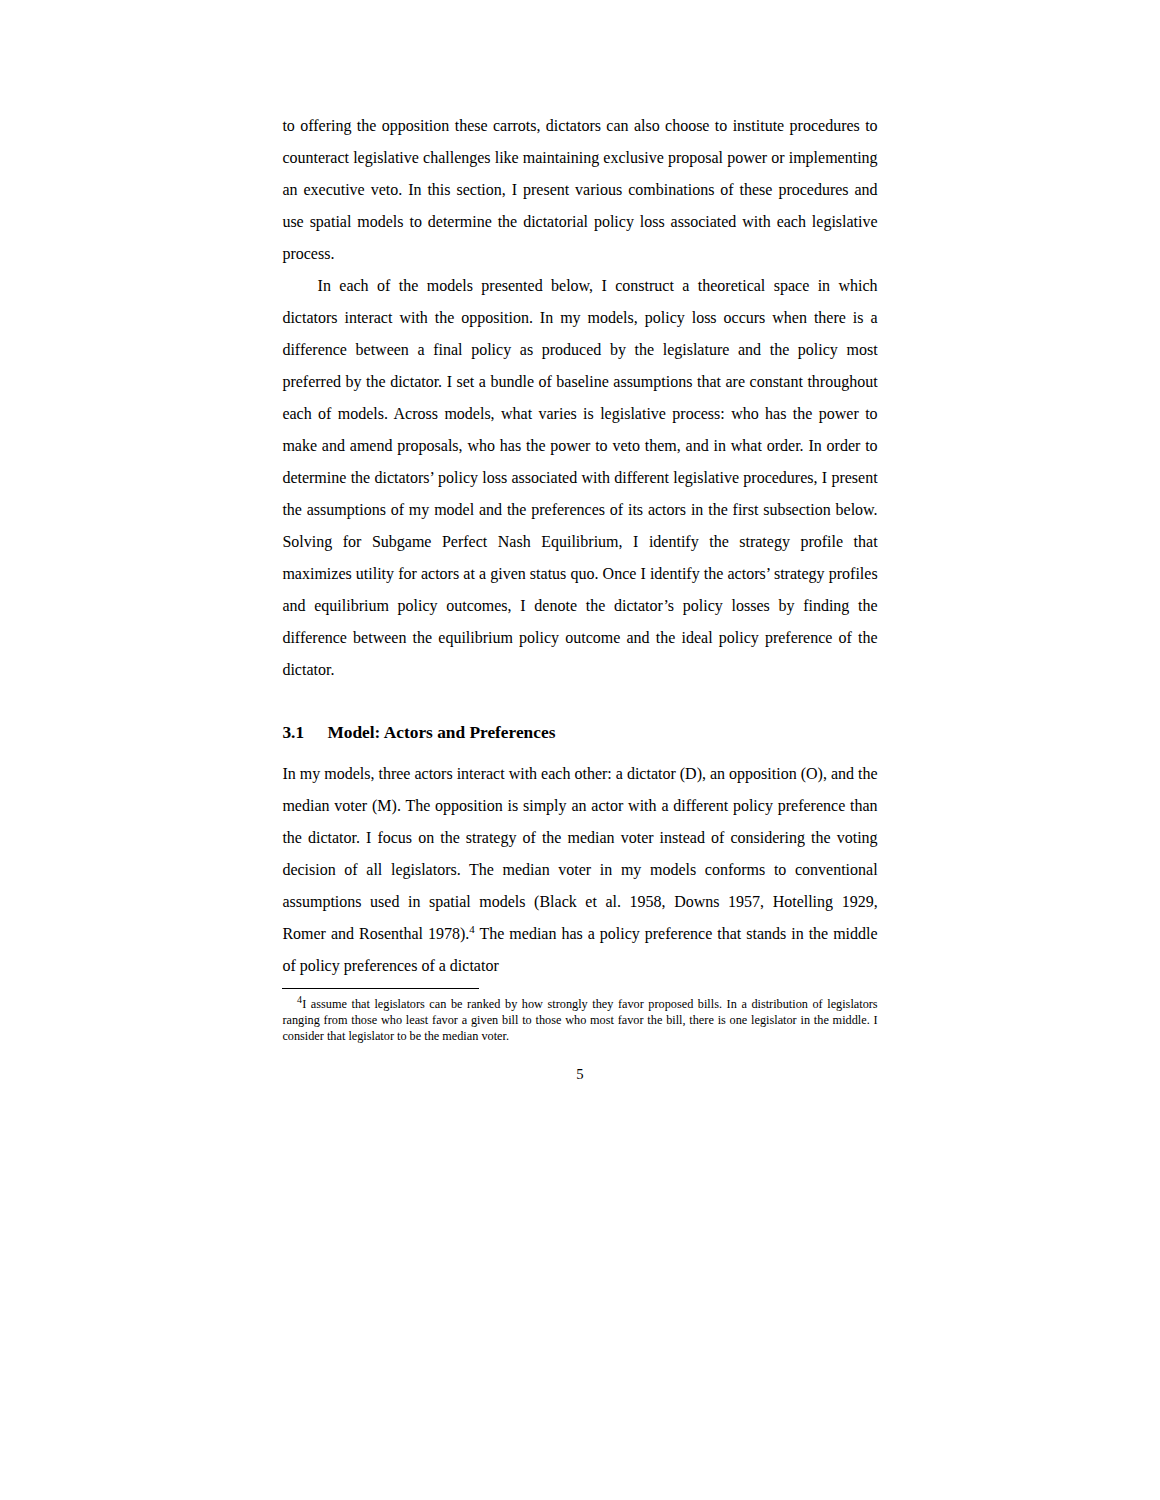to offering the opposition these carrots, dictators can also choose to institute procedures to counteract legislative challenges like maintaining exclusive proposal power or implementing an executive veto. In this section, I present various combinations of these procedures and use spatial models to determine the dictatorial policy loss associated with each legislative process.
In each of the models presented below, I construct a theoretical space in which dictators interact with the opposition. In my models, policy loss occurs when there is a difference between a final policy as produced by the legislature and the policy most preferred by the dictator. I set a bundle of baseline assumptions that are constant throughout each of models. Across models, what varies is legislative process: who has the power to make and amend proposals, who has the power to veto them, and in what order. In order to determine the dictators’ policy loss associated with different legislative procedures, I present the assumptions of my model and the preferences of its actors in the first subsection below. Solving for Subgame Perfect Nash Equilibrium, I identify the strategy profile that maximizes utility for actors at a given status quo. Once I identify the actors’ strategy profiles and equilibrium policy outcomes, I denote the dictator’s policy losses by finding the difference between the equilibrium policy outcome and the ideal policy preference of the dictator.
3.1 Model: Actors and Preferences
In my models, three actors interact with each other: a dictator (D), an opposition (O), and the median voter (M). The opposition is simply an actor with a different policy preference than the dictator. I focus on the strategy of the median voter instead of considering the voting decision of all legislators. The median voter in my models conforms to conventional assumptions used in spatial models (Black et al. 1958, Downs 1957, Hotelling 1929, Romer and Rosenthal 1978).4 The median has a policy preference that stands in the middle of policy preferences of a dictator
4I assume that legislators can be ranked by how strongly they favor proposed bills. In a distribution of legislators ranging from those who least favor a given bill to those who most favor the bill, there is one legislator in the middle. I consider that legislator to be the median voter.
5